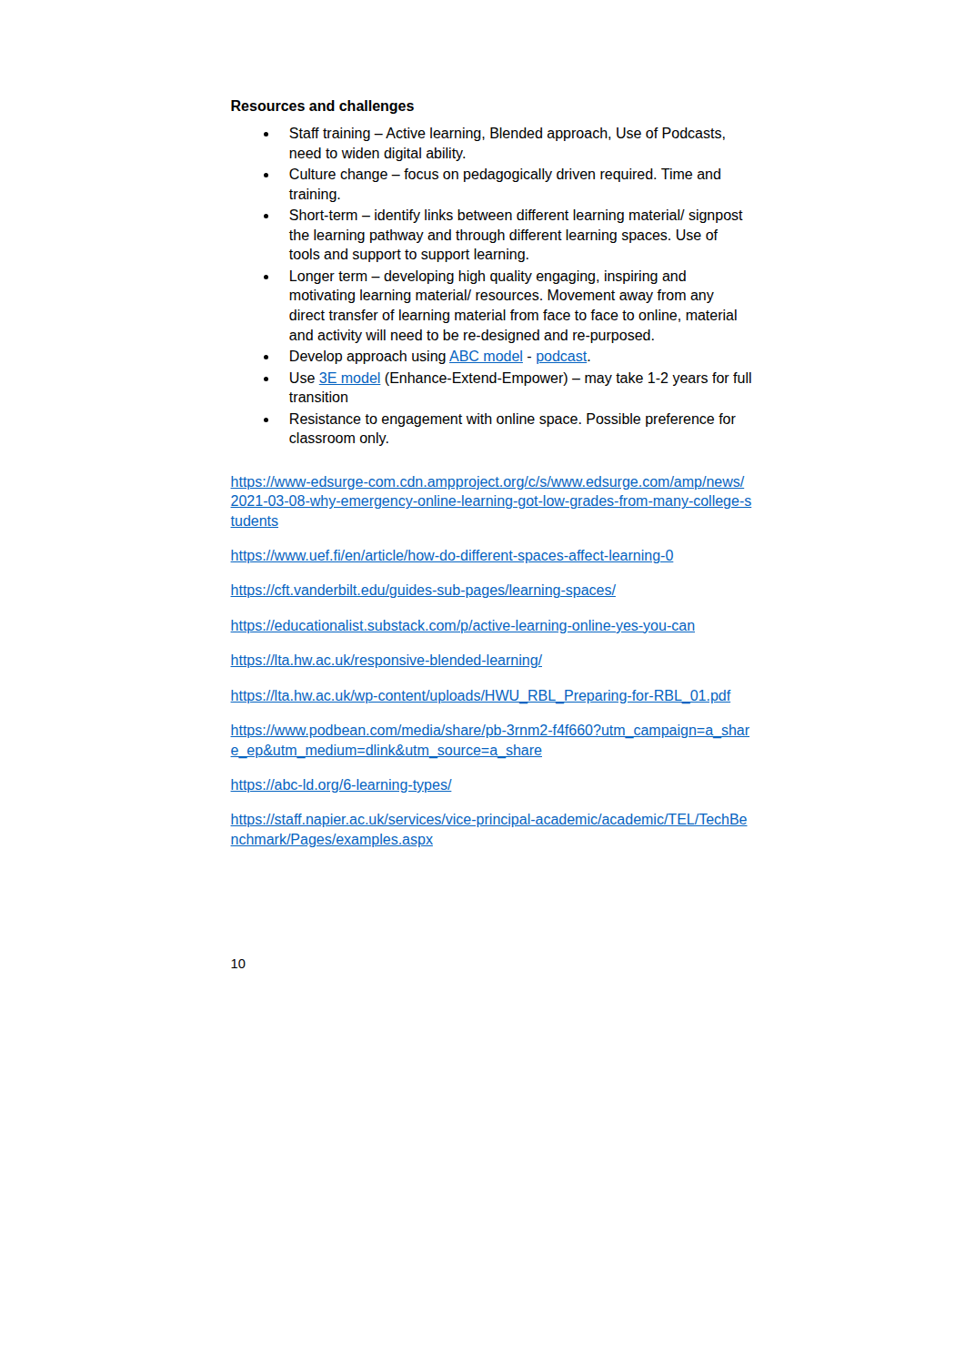Resources and challenges
Staff training – Active learning, Blended approach, Use of Podcasts, need to widen digital ability.
Culture change – focus on pedagogically driven required. Time and training.
Short-term – identify links between different learning material/ signpost the learning pathway and through different learning spaces. Use of tools and support to support learning.
Longer term – developing high quality engaging, inspiring and motivating learning material/ resources. Movement away from any direct transfer of learning material from face to face to online, material and activity will need to be re-designed and re-purposed.
Develop approach using ABC model - podcast.
Use 3E model (Enhance-Extend-Empower) – may take 1-2 years for full transition
Resistance to engagement with online space. Possible preference for classroom only.
https://www-edsurge-com.cdn.ampproject.org/c/s/www.edsurge.com/amp/news/2021-03-08-why-emergency-online-learning-got-low-grades-from-many-college-students
https://www.uef.fi/en/article/how-do-different-spaces-affect-learning-0
https://cft.vanderbilt.edu/guides-sub-pages/learning-spaces/
https://educationalist.substack.com/p/active-learning-online-yes-you-can
https://lta.hw.ac.uk/responsive-blended-learning/
https://lta.hw.ac.uk/wp-content/uploads/HWU_RBL_Preparing-for-RBL_01.pdf
https://www.podbean.com/media/share/pb-3rnm2-f4f660?utm_campaign=a_share_ep&utm_medium=dlink&utm_source=a_share
https://abc-ld.org/6-learning-types/
https://staff.napier.ac.uk/services/vice-principal-academic/academic/TEL/TechBenchmark/Pages/examples.aspx
10